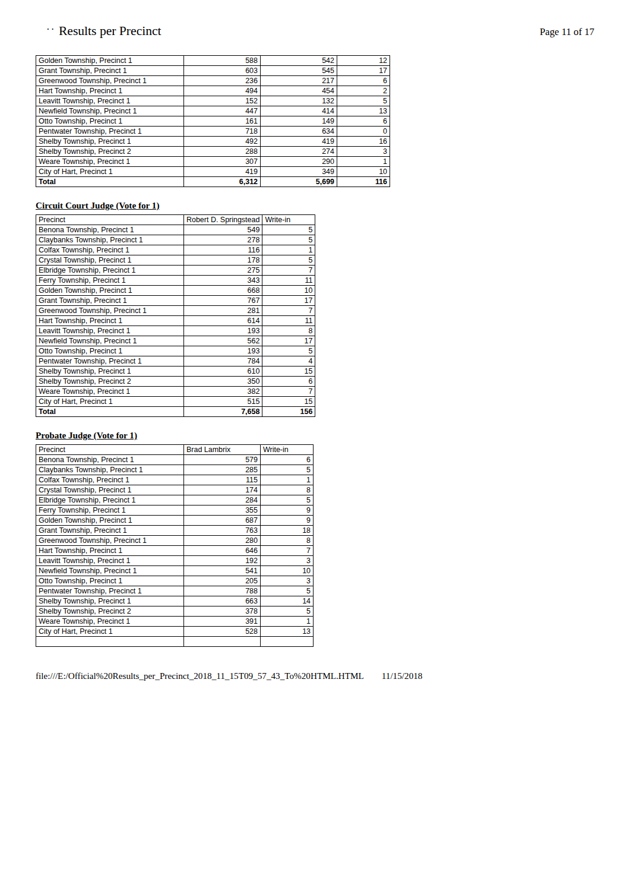·· Results per Precinct
Page 11 of 17
| Golden Township, Precinct 1 | 588 | 542 | 12 |
| Grant Township, Precinct 1 | 603 | 545 | 17 |
| Greenwood Township, Precinct 1 | 236 | 217 | 6 |
| Hart Township, Precinct 1 | 494 | 454 | 2 |
| Leavitt Township, Precinct 1 | 152 | 132 | 5 |
| Newfield Township, Precinct 1 | 447 | 414 | 13 |
| Otto Township, Precinct 1 | 161 | 149 | 6 |
| Pentwater Township, Precinct 1 | 718 | 634 | 0 |
| Shelby Township, Precinct 1 | 492 | 419 | 16 |
| Shelby Township, Precinct 2 | 288 | 274 | 3 |
| Weare Township, Precinct 1 | 307 | 290 | 1 |
| City of Hart, Precinct 1 | 419 | 349 | 10 |
| Total | 6,312 | 5,699 | 116 |
Circuit Court Judge (Vote for 1)
| Precinct | Robert D. Springstead | Write-in |
| --- | --- | --- |
| Benona Township, Precinct 1 | 549 | 5 |
| Claybanks Township, Precinct 1 | 278 | 5 |
| Colfax Township, Precinct 1 | 116 | 1 |
| Crystal Township, Precinct 1 | 178 | 5 |
| Elbridge Township, Precinct 1 | 275 | 7 |
| Ferry Township, Precinct 1 | 343 | 11 |
| Golden Township, Precinct 1 | 668 | 10 |
| Grant Township, Precinct 1 | 767 | 17 |
| Greenwood Township, Precinct 1 | 281 | 7 |
| Hart Township, Precinct 1 | 614 | 11 |
| Leavitt Township, Precinct 1 | 193 | 8 |
| Newfield Township, Precinct 1 | 562 | 17 |
| Otto Township, Precinct 1 | 193 | 5 |
| Pentwater Township, Precinct 1 | 784 | 4 |
| Shelby Township, Precinct 1 | 610 | 15 |
| Shelby Township, Precinct 2 | 350 | 6 |
| Weare Township, Precinct 1 | 382 | 7 |
| City of Hart, Precinct 1 | 515 | 15 |
| Total | 7,658 | 156 |
Probate Judge (Vote for 1)
| Precinct | Brad Lambrix | Write-in |
| --- | --- | --- |
| Benona Township, Precinct 1 | 579 | 6 |
| Claybanks Township, Precinct 1 | 285 | 5 |
| Colfax Township, Precinct 1 | 115 | 1 |
| Crystal Township, Precinct 1 | 174 | 8 |
| Elbridge Township, Precinct 1 | 284 | 5 |
| Ferry Township, Precinct 1 | 355 | 9 |
| Golden Township, Precinct 1 | 687 | 9 |
| Grant Township, Precinct 1 | 763 | 18 |
| Greenwood Township, Precinct 1 | 280 | 8 |
| Hart Township, Precinct 1 | 646 | 7 |
| Leavitt Township, Precinct 1 | 192 | 3 |
| Newfield Township, Precinct 1 | 541 | 10 |
| Otto Township, Precinct 1 | 205 | 3 |
| Pentwater Township, Precinct 1 | 788 | 5 |
| Shelby Township, Precinct 1 | 663 | 14 |
| Shelby Township, Precinct 2 | 378 | 5 |
| Weare Township, Precinct 1 | 391 | 1 |
| City of Hart, Precinct 1 | 528 | 13 |
file:///E:/Official%20Results_per_Precinct_2018_11_15T09_57_43_To%20HTML.HTML11/15/2018